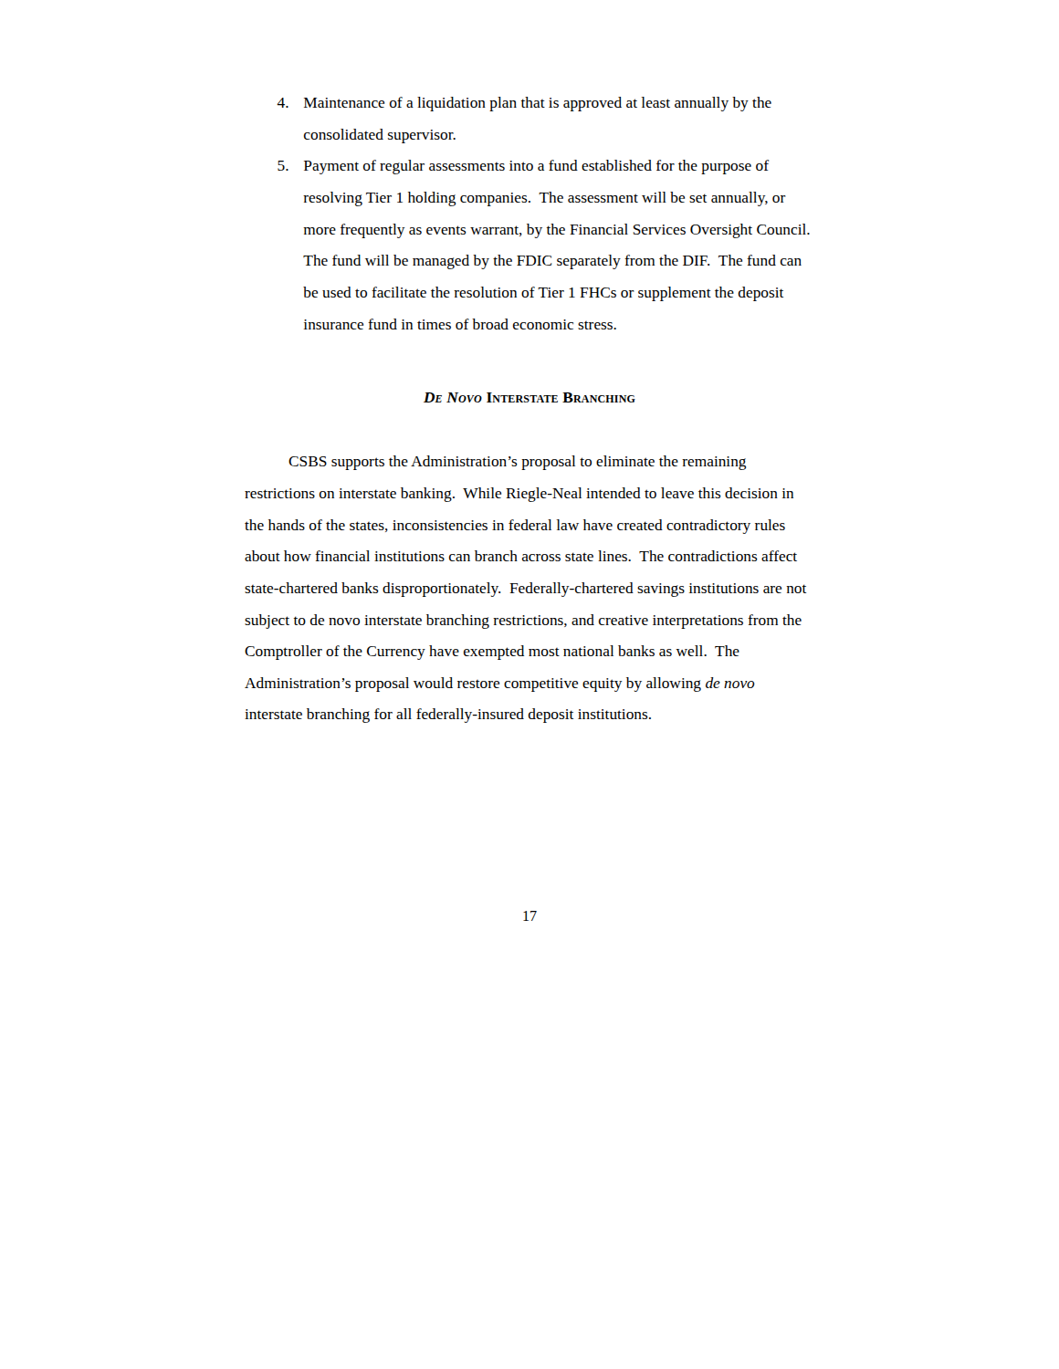Maintenance of a liquidation plan that is approved at least annually by the consolidated supervisor.
Payment of regular assessments into a fund established for the purpose of resolving Tier 1 holding companies. The assessment will be set annually, or more frequently as events warrant, by the Financial Services Oversight Council. The fund will be managed by the FDIC separately from the DIF. The fund can be used to facilitate the resolution of Tier 1 FHCs or supplement the deposit insurance fund in times of broad economic stress.
De Novo Interstate Branching
CSBS supports the Administration’s proposal to eliminate the remaining restrictions on interstate banking. While Riegle-Neal intended to leave this decision in the hands of the states, inconsistencies in federal law have created contradictory rules about how financial institutions can branch across state lines. The contradictions affect state-chartered banks disproportionately. Federally-chartered savings institutions are not subject to de novo interstate branching restrictions, and creative interpretations from the Comptroller of the Currency have exempted most national banks as well. The Administration’s proposal would restore competitive equity by allowing de novo interstate branching for all federally-insured deposit institutions.
17